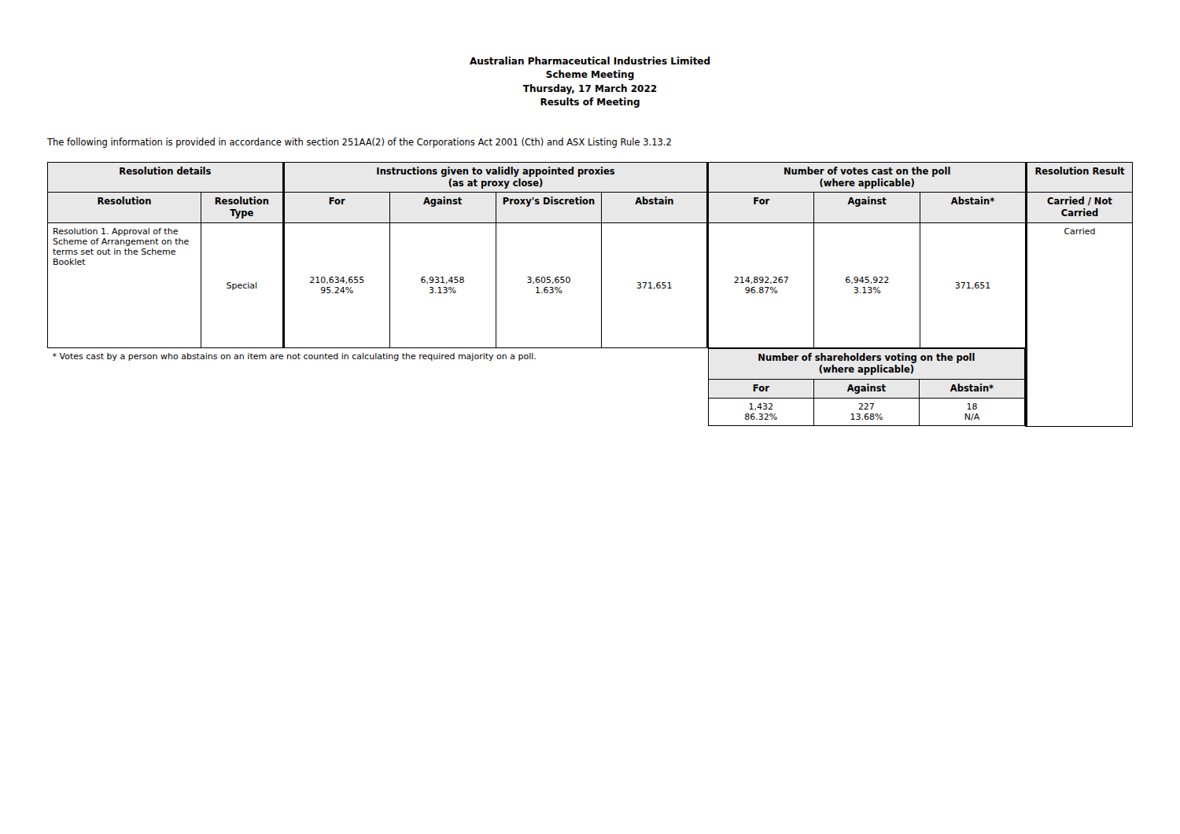Australian Pharmaceutical Industries Limited
Scheme Meeting
Thursday, 17 March 2022
Results of Meeting
The following information is provided in accordance with section 251AA(2) of the Corporations Act 2001 (Cth) and ASX Listing Rule 3.13.2
| Resolution details | Instructions given to validly appointed proxies (as at proxy close) | Number of votes cast on the poll (where applicable) | Resolution Result |
| --- | --- | --- | --- |
| Resolution | Resolution Type | For | Against | Proxy's Discretion | Abstain | For | Against | Abstain* | Carried / Not Carried |
| Resolution 1. Approval of the Scheme of Arrangement on the terms set out in the Scheme Booklet | Special | 210,634,655 95.24% | 6,931,458 3.13% | 3,605,650 1.63% | 371,651 | 214,892,267 96.87% | 6,945,922 3.13% | 371,651 | Carried |
| * Votes cast by a person who abstains on an item are not counted in calculating the required majority on a poll. | / Number of shareholders voting on the poll (where applicable) / / --- / / For / Against / Abstain* / / 1,432 86.32% / 227 13.68% / 18 N/A / |